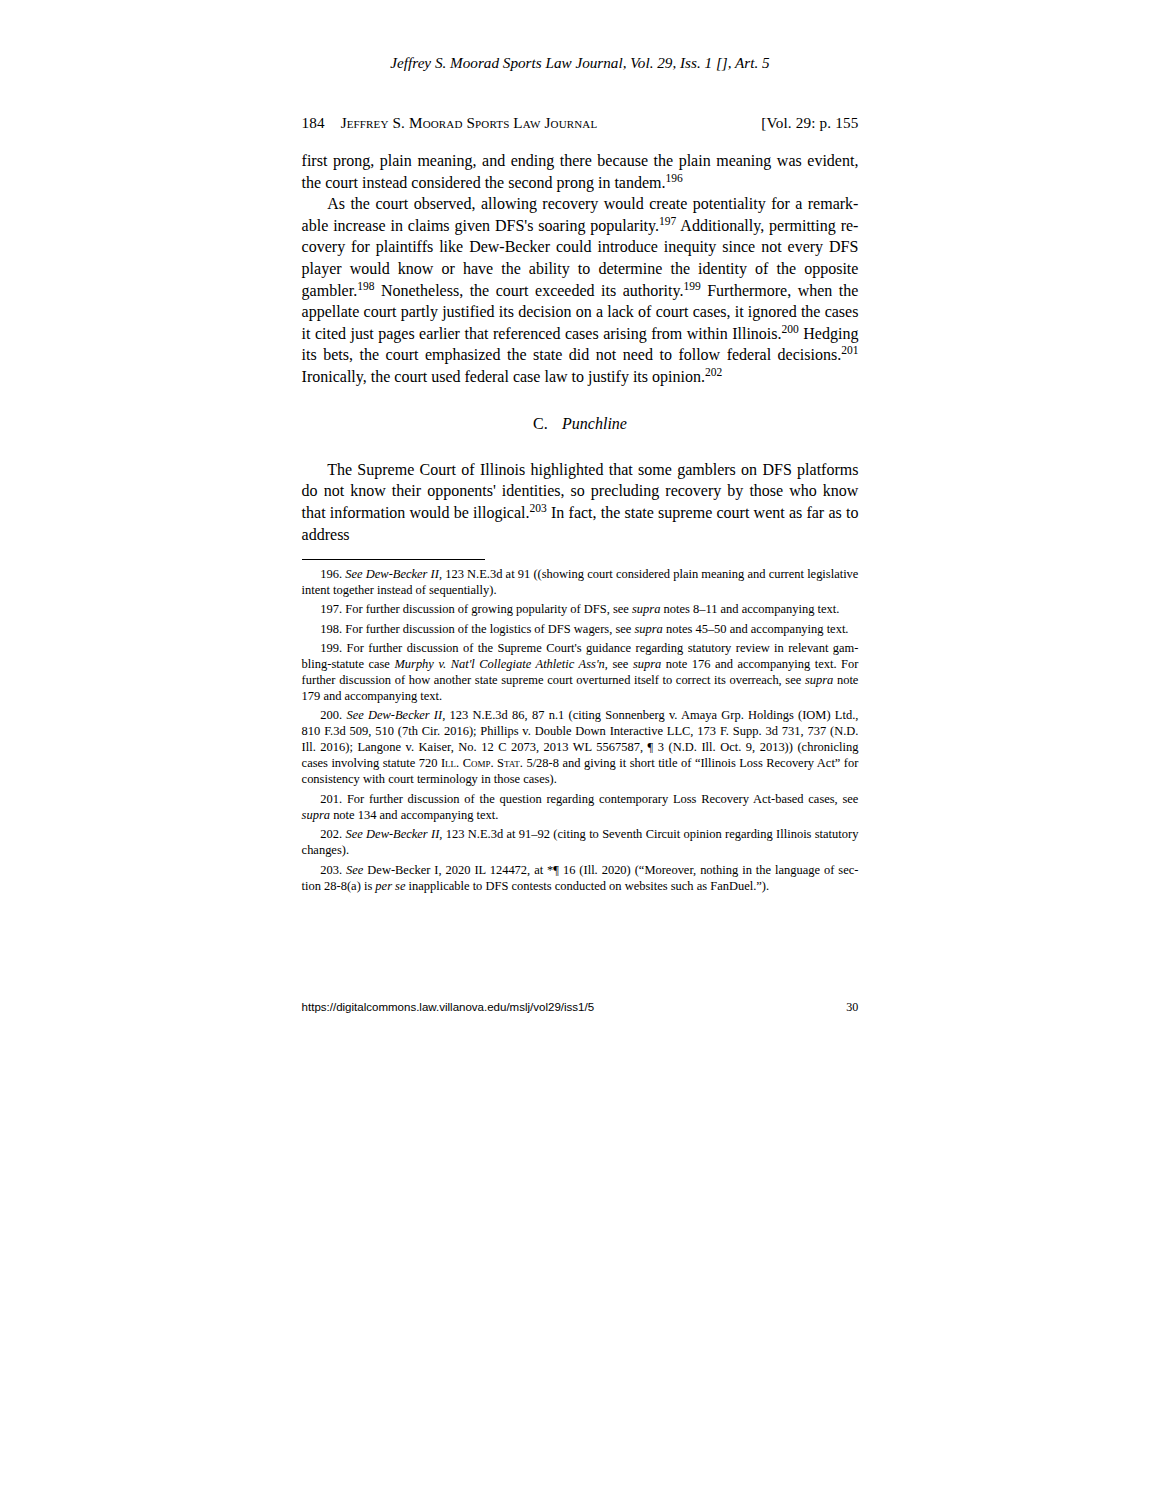Jeffrey S. Moorad Sports Law Journal, Vol. 29, Iss. 1 [], Art. 5
184 Jeffrey S. Moorad Sports Law Journal [Vol. 29: p. 155
first prong, plain meaning, and ending there because the plain meaning was evident, the court instead considered the second prong in tandem.196
As the court observed, allowing recovery would create potentiality for a remarkable increase in claims given DFS's soaring popularity.197 Additionally, permitting recovery for plaintiffs like Dew-Becker could introduce inequity since not every DFS player would know or have the ability to determine the identity of the opposite gambler.198 Nonetheless, the court exceeded its authority.199 Furthermore, when the appellate court partly justified its decision on a lack of court cases, it ignored the cases it cited just pages earlier that referenced cases arising from within Illinois.200 Hedging its bets, the court emphasized the state did not need to follow federal decisions.201 Ironically, the court used federal case law to justify its opinion.202
C. Punchline
The Supreme Court of Illinois highlighted that some gamblers on DFS platforms do not know their opponents' identities, so precluding recovery by those who know that information would be illogical.203 In fact, the state supreme court went as far as to address
196. See Dew-Becker II, 123 N.E.3d at 91 ((showing court considered plain meaning and current legislative intent together instead of sequentially).
197. For further discussion of growing popularity of DFS, see supra notes 8–11 and accompanying text.
198. For further discussion of the logistics of DFS wagers, see supra notes 45–50 and accompanying text.
199. For further discussion of the Supreme Court's guidance regarding statutory review in relevant gambling-statute case Murphy v. Nat'l Collegiate Athletic Ass'n, see supra note 176 and accompanying text. For further discussion of how another state supreme court overturned itself to correct its overreach, see supra note 179 and accompanying text.
200. See Dew-Becker II, 123 N.E.3d 86, 87 n.1 (citing Sonnenberg v. Amaya Grp. Holdings (IOM) Ltd., 810 F.3d 509, 510 (7th Cir. 2016); Phillips v. Double Down Interactive LLC, 173 F. Supp. 3d 731, 737 (N.D. Ill. 2016); Langone v. Kaiser, No. 12 C 2073, 2013 WL 5567587, ¶ 3 (N.D. Ill. Oct. 9, 2013)) (chronicling cases involving statute 720 Ill. Comp. Stat. 5/28-8 and giving it short title of “Illinois Loss Recovery Act” for consistency with court terminology in those cases).
201. For further discussion of the question regarding contemporary Loss Recovery Act-based cases, see supra note 134 and accompanying text.
202. See Dew-Becker II, 123 N.E.3d at 91–92 (citing to Seventh Circuit opinion regarding Illinois statutory changes).
203. See Dew-Becker I, 2020 IL 124472, at *¶ 16 (Ill. 2020) (“Moreover, nothing in the language of section 28-8(a) is per se inapplicable to DFS contests conducted on websites such as FanDuel.”).
https://digitalcommons.law.villanova.edu/mslj/vol29/iss1/5 30